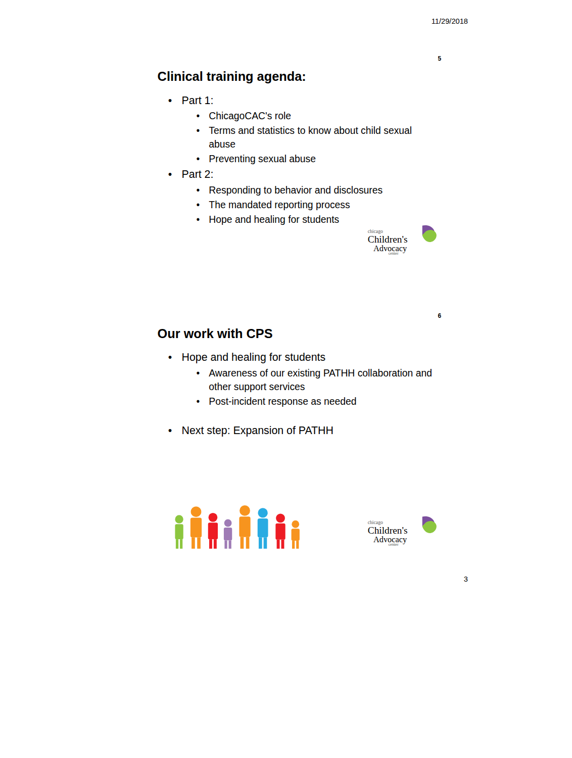11/29/2018
5
Clinical training agenda:
Part 1:
ChicagoCAC's role
Terms and statistics to know about child sexual abuse
Preventing sexual abuse
Part 2:
Responding to behavior and disclosures
The mandated reporting process
Hope and healing for students
6
Our work with CPS
Hope and healing for students
Awareness of our existing PATHH collaboration and other support services
Post-incident response as needed
Next step: Expansion of PATHH
3